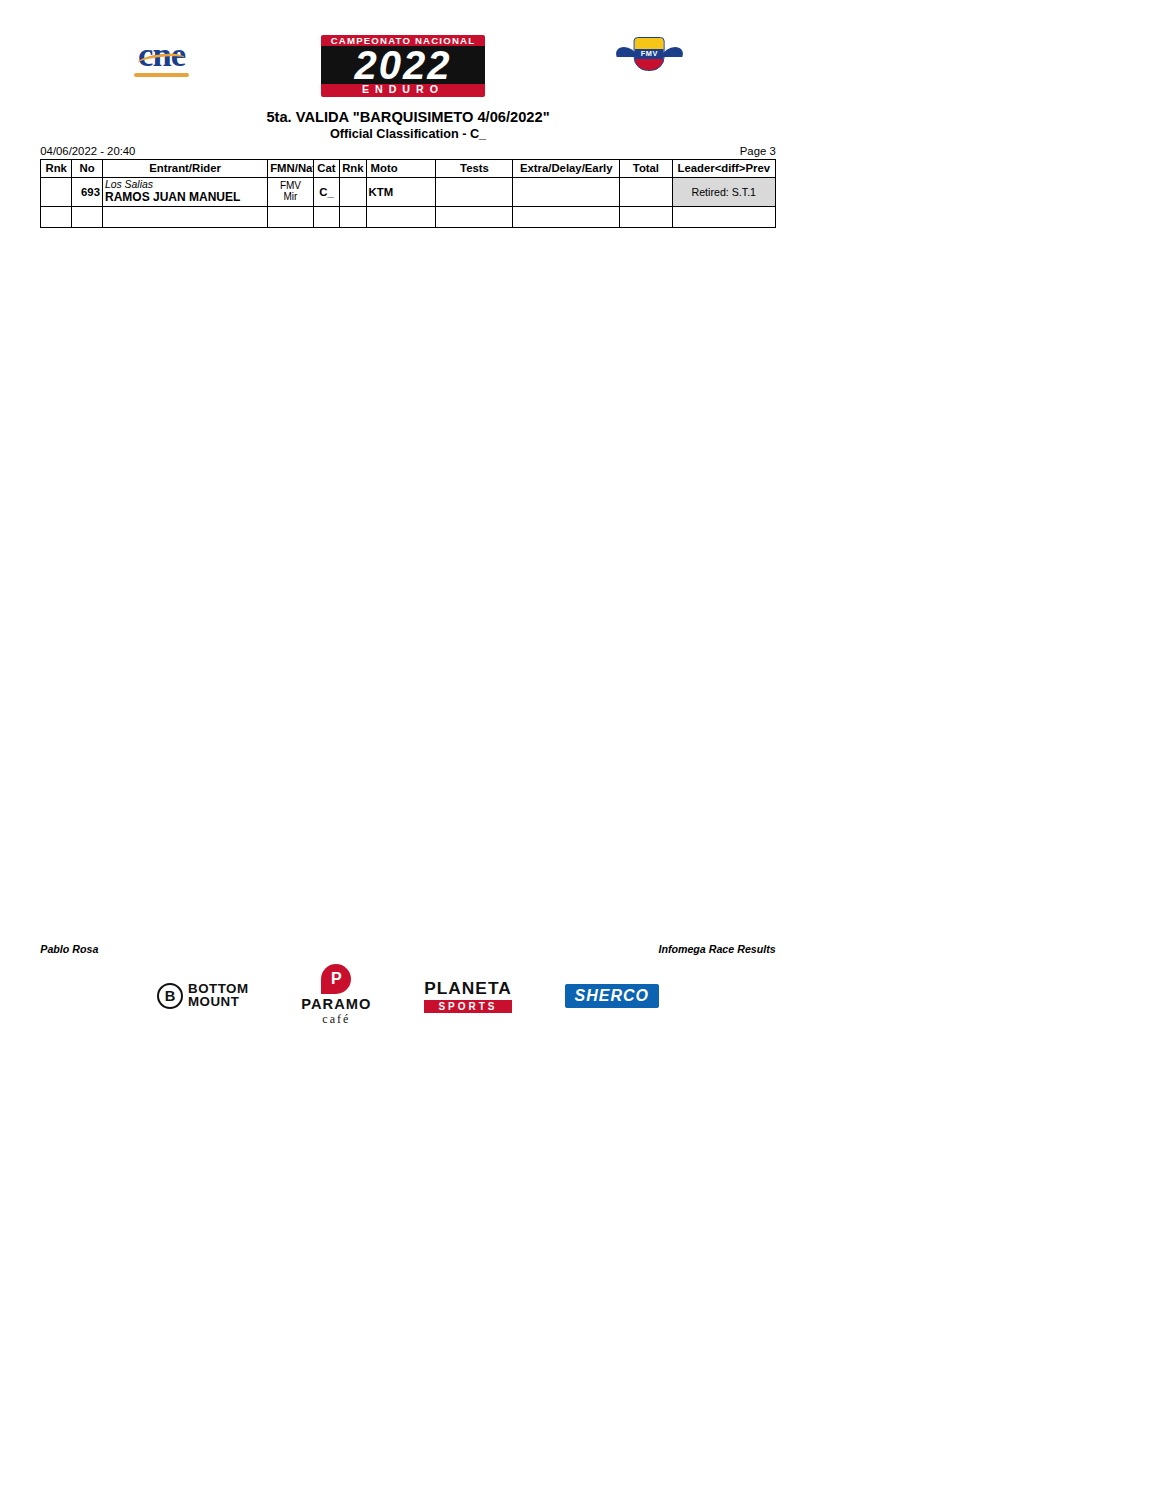cne
Campeonato Nacional
2022
Enduro
FMV
5ta. VALIDA "BARQUISIMETO 4/06/2022"
Official Classification - C_
04/06/2022 - 20:40 Page 3
| Rnk | No | Entrant/Rider | FMN/Nat | Cat | Rnk | Moto | Tests | Extra/Delay/Early | Total | Leader<diff>Prev |
| --- | --- | --- | --- | --- | --- | --- | --- | --- | --- | --- |
| | 693 | Los Salias RAMOS JUAN MANUEL | FMV Mir | C_ | | KTM | | | | Retired: S.T.1 |
Pablo Rosa Infomega Race Results
B BOTTOM
MOUNT
PARAMO
café
PLANETA
SPORTS
SHERCO